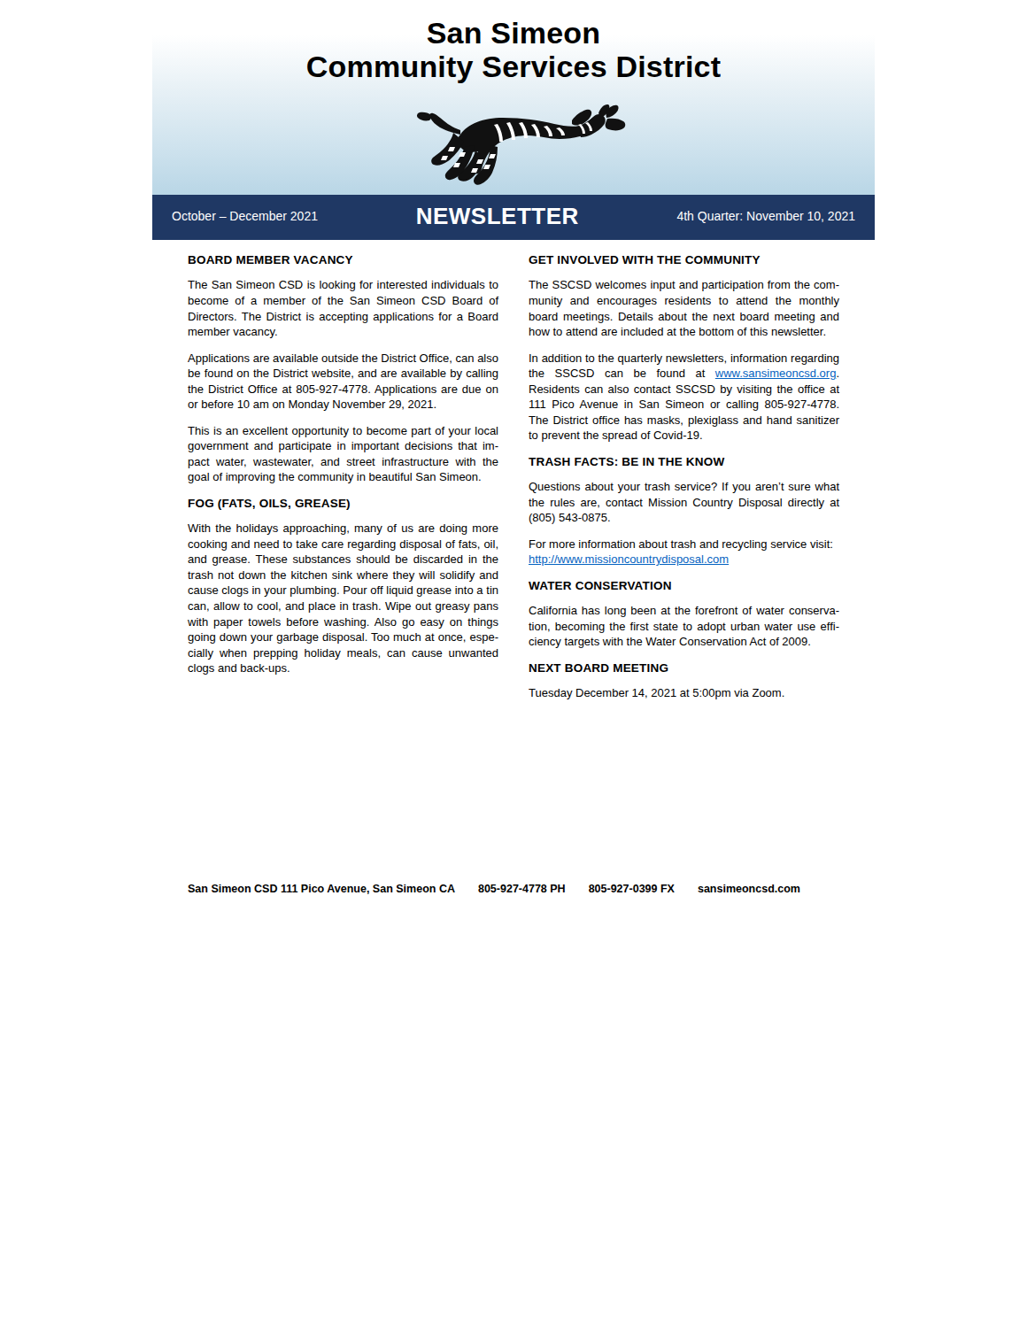San Simeon
Community Services District
October – December 2021
NEWSLETTER
4th Quarter: November 10, 2021
Board Member Vacancy
The San Simeon CSD is looking for interested individuals to become of a member of the San Simeon CSD Board of Directors. The District is accepting applications for a Board member vacancy.
Applications are available outside the District Office, can also be found on the District website, and are available by calling the District Office at 805-927-4778. Applications are due on or before 10 am on Monday November 29, 2021.
This is an excellent opportunity to become part of your local government and participate in important decisions that impact water, wastewater, and street infrastructure with the goal of improving the community in beautiful San Simeon.
FOG (Fats, Oils, Grease)
With the holidays approaching, many of us are doing more cooking and need to take care regarding disposal of fats, oil, and grease. These substances should be discarded in the trash not down the kitchen sink where they will solidify and cause clogs in your plumbing. Pour off liquid grease into a tin can, allow to cool, and place in trash. Wipe out greasy pans with paper towels before washing. Also go easy on things going down your garbage disposal. Too much at once, especially when prepping holiday meals, can cause unwanted clogs and back-ups.
Get Involved with the Community
The SSCSD welcomes input and participation from the community and encourages residents to attend the monthly board meetings. Details about the next board meeting and how to attend are included at the bottom of this newsletter.
In addition to the quarterly newsletters, information regarding the SSCSD can be found at www.sansimeoncsd.org. Residents can also contact SSCSD by visiting the office at 111 Pico Avenue in San Simeon or calling 805-927-4778. The District office has masks, plexiglass and hand sanitizer to prevent the spread of Covid-19.
Trash Facts: Be in the Know
Questions about your trash service? If you aren’t sure what the rules are, contact Mission Country Disposal directly at (805) 543-0875.
For more information about trash and recycling service visit:
http://www.missioncountrydisposal.com
Water Conservation
California has long been at the forefront of water conservation, becoming the first state to adopt urban water use efficiency targets with the Water Conservation Act of 2009.
Next Board Meeting
Tuesday December 14, 2021 at 5:00pm via Zoom.
San Simeon CSD 111 Pico Avenue, San Simeon CA 805-927-4778 PH 805-927-0399 FX sansimeoncsd.com